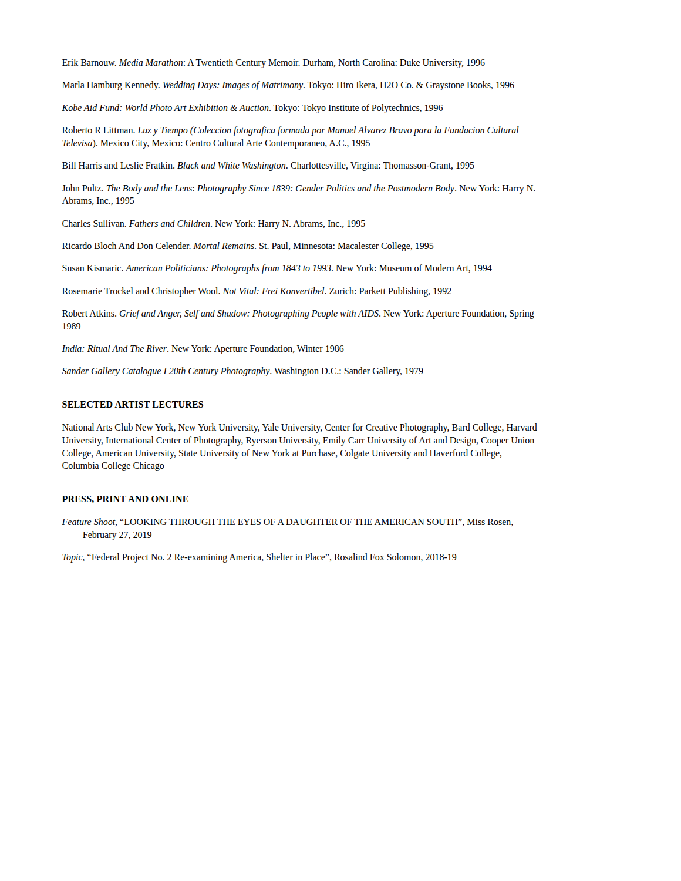Erik Barnouw. Media Marathon: A Twentieth Century Memoir. Durham, North Carolina: Duke University, 1996
Marla Hamburg Kennedy. Wedding Days: Images of Matrimony. Tokyo: Hiro Ikera, H2O Co. & Graystone Books, 1996
Kobe Aid Fund: World Photo Art Exhibition & Auction. Tokyo: Tokyo Institute of Polytechnics, 1996
Roberto R Littman. Luz y Tiempo (Coleccion fotografica formada por Manuel Alvarez Bravo para la Fundacion Cultural Televisa). Mexico City, Mexico: Centro Cultural Arte Contemporaneo, A.C., 1995
Bill Harris and Leslie Fratkin. Black and White Washington. Charlottesville, Virgina: Thomasson-Grant, 1995
John Pultz. The Body and the Lens: Photography Since 1839: Gender Politics and the Postmodern Body. New York: Harry N. Abrams, Inc., 1995
Charles Sullivan. Fathers and Children. New York: Harry N. Abrams, Inc., 1995
Ricardo Bloch And Don Celender. Mortal Remains. St. Paul, Minnesota: Macalester College, 1995
Susan Kismaric. American Politicians: Photographs from 1843 to 1993. New York: Museum of Modern Art, 1994
Rosemarie Trockel and Christopher Wool. Not Vital: Frei Konvertibel. Zurich: Parkett Publishing, 1992
Robert Atkins. Grief and Anger, Self and Shadow: Photographing People with AIDS. New York: Aperture Foundation, Spring 1989
India: Ritual And The River. New York: Aperture Foundation, Winter 1986
Sander Gallery Catalogue I 20th Century Photography. Washington D.C.: Sander Gallery, 1979
SELECTED ARTIST LECTURES
National Arts Club New York, New York University, Yale University, Center for Creative Photography, Bard College, Harvard University, International Center of Photography, Ryerson University, Emily Carr University of Art and Design, Cooper Union College, American University, State University of New York at Purchase, Colgate University and Haverford College, Columbia College Chicago
PRESS, PRINT AND ONLINE
Feature Shoot, “LOOKING THROUGH THE EYES OF A DAUGHTER OF THE AMERICAN SOUTH”, Miss Rosen, February 27, 2019
Topic, “Federal Project No. 2 Re-examining America, Shelter in Place”, Rosalind Fox Solomon, 2018-19